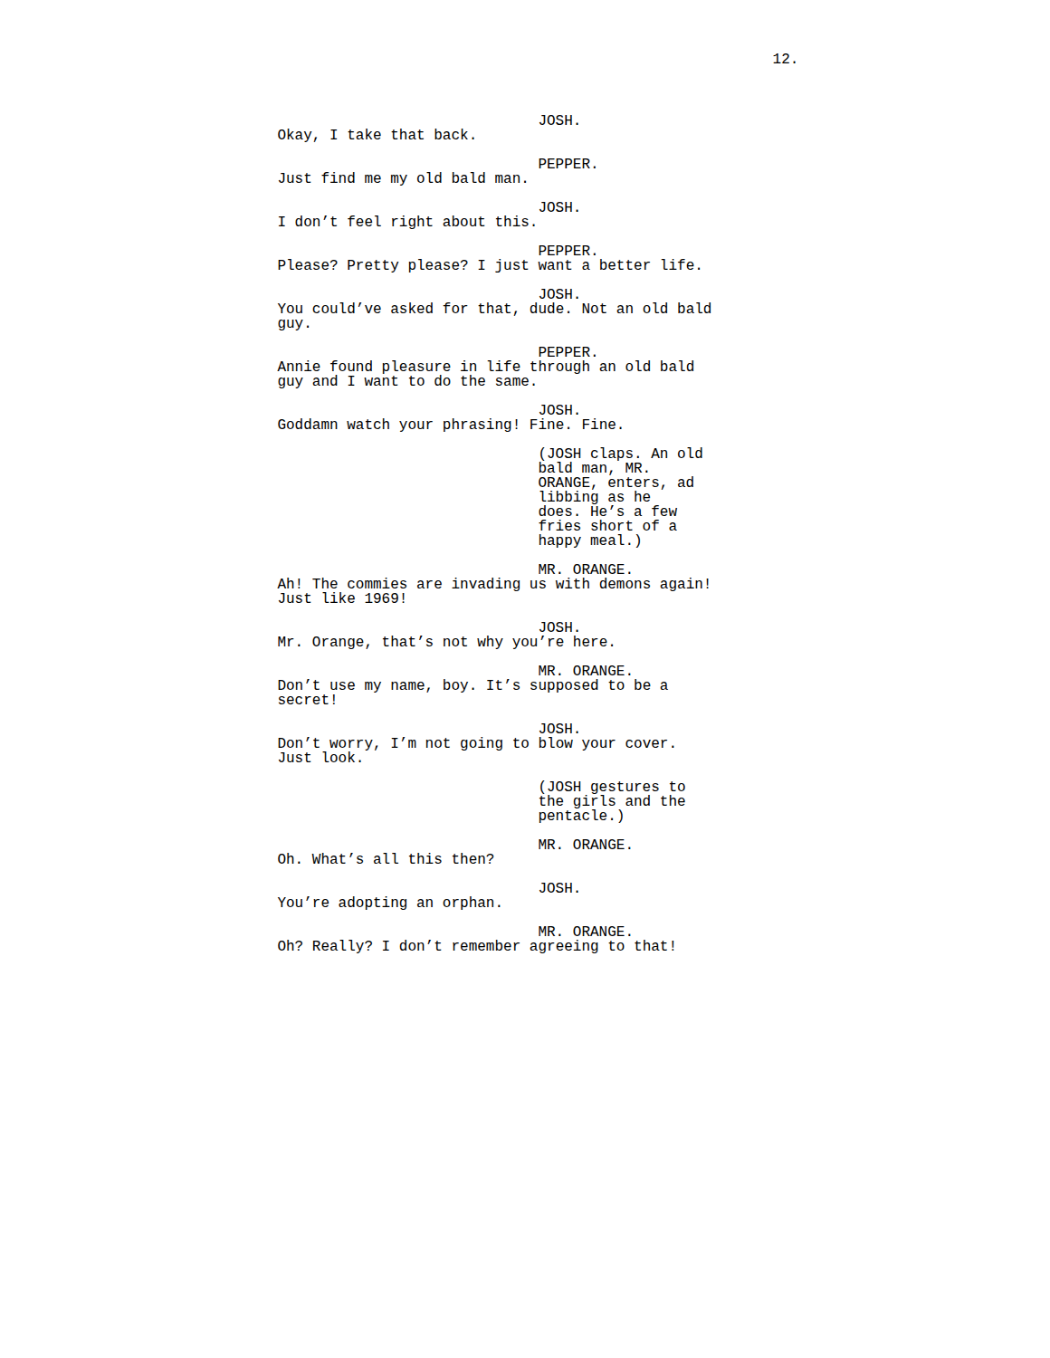12.
JOSH.
Okay, I take that back.
PEPPER.
Just find me my old bald man.
JOSH.
I don’t feel right about this.
PEPPER.
Please? Pretty please? I just want a better life.
JOSH.
You could’ve asked for that, dude. Not an old bald guy.
PEPPER.
Annie found pleasure in life through an old bald guy and I want to do the same.
JOSH.
Goddamn watch your phrasing! Fine. Fine.
(JOSH claps. An old bald man, MR. ORANGE, enters, ad libbing as he does. He’s a few fries short of a happy meal.)
MR. ORANGE.
Ah! The commies are invading us with demons again! Just like 1969!
JOSH.
Mr. Orange, that’s not why you’re here.
MR. ORANGE.
Don’t use my name, boy. It’s supposed to be a secret!
JOSH.
Don’t worry, I’m not going to blow your cover. Just look.
(JOSH gestures to the girls and the pentacle.)
MR. ORANGE.
Oh. What’s all this then?
JOSH.
You’re adopting an orphan.
MR. ORANGE.
Oh? Really? I don’t remember agreeing to that!